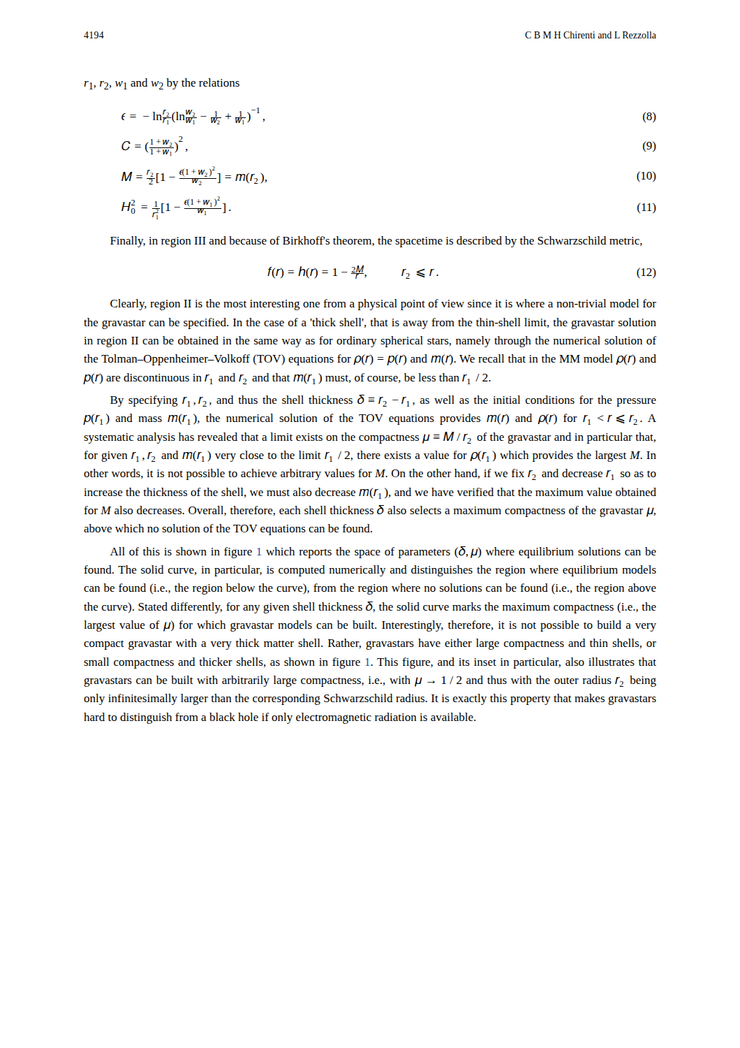4194 C B M H Chirenti and L Rezzolla
r1, r2, w1 and w2 by the relations
ϵ = − ln r2r1 ( ln w2w1 − 1w2 + 1w1 ) −1 ,
(8)
C = ( 1+w2 1+w1 ) 2 ,
(9)
M = r22 [ 1 − ϵ(1+w2)2 w2 ] = m (r2) ,
(10)
H02 = 1r12 [ 1 − ϵ(1+w1)2 w1 ] .
(11)
Finally, in region III and because of Birkhoff's theorem, the spacetime is described by the Schwarzschild metric,
f(r) = h(r) = 1 − 2Mr , r2 ⩽ r .
(12)
Clearly, region II is the most interesting one from a physical point of view since it is where a non-trivial model for the gravastar can be specified. In the case of a 'thick shell', that is away from the thin-shell limit, the gravastar solution in region II can be obtained in the same way as for ordinary spherical stars, namely through the numerical solution of the Tolman–Oppenheimer–Volkoff (TOV) equations for ρ(r)=p(r) and m(r). We recall that in the MM model ρ(r) and p(r) are discontinuous in r1 and r2 and that m(r1) must, of course, be less than r1/2.
By specifying r1,r2, and thus the shell thickness δ≡r2−r1, as well as the initial conditions for the pressure p(r1) and mass m(r1), the numerical solution of the TOV equations provides m(r) and ρ(r) for r1<r⩽r2. A systematic analysis has revealed that a limit exists on the compactness μ≡M/r2 of the gravastar and in particular that, for given r1,r2 and m(r1) very close to the limit r1/2, there exists a value for ρ(r1) which provides the largest M. In other words, it is not possible to achieve arbitrary values for M. On the other hand, if we fix r2 and decrease r1 so as to increase the thickness of the shell, we must also decrease m(r1), and we have verified that the maximum value obtained for M also decreases. Overall, therefore, each shell thickness δ also selects a maximum compactness of the gravastar μ, above which no solution of the TOV equations can be found.
All of this is shown in figure 1 which reports the space of parameters (δ,μ) where equilibrium solutions can be found. The solid curve, in particular, is computed numerically and distinguishes the region where equilibrium models can be found (i.e., the region below the curve), from the region where no solutions can be found (i.e., the region above the curve). Stated differently, for any given shell thickness δ, the solid curve marks the maximum compactness (i.e., the largest value of μ) for which gravastar models can be built. Interestingly, therefore, it is not possible to build a very compact gravastar with a very thick matter shell. Rather, gravastars have either large compactness and thin shells, or small compactness and thicker shells, as shown in figure 1. This figure, and its inset in particular, also illustrates that gravastars can be built with arbitrarily large compactness, i.e., with μ→1/2 and thus with the outer radius r2 being only infinitesimally larger than the corresponding Schwarzschild radius. It is exactly this property that makes gravastars hard to distinguish from a black hole if only electromagnetic radiation is available.